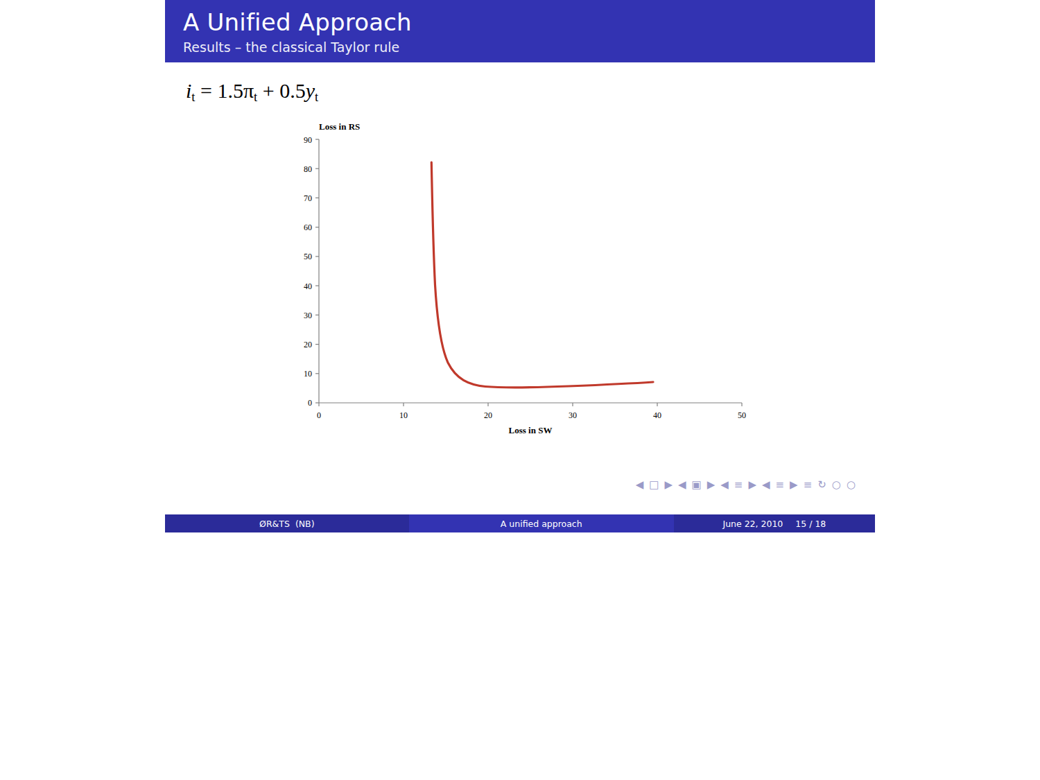A Unified Approach
Results – the classical Taylor rule
it = 1.5πt + 0.5yt
Loss in RS 0 10 20 30 40 50 60 70 80 90 0 10 20 30 40 50 Loss in SW
◀□▶◀▣▶◀≡▶◀≡▶≡↻○○
ØR&TS (NB)
A unified approach
June 22, 201015 / 18